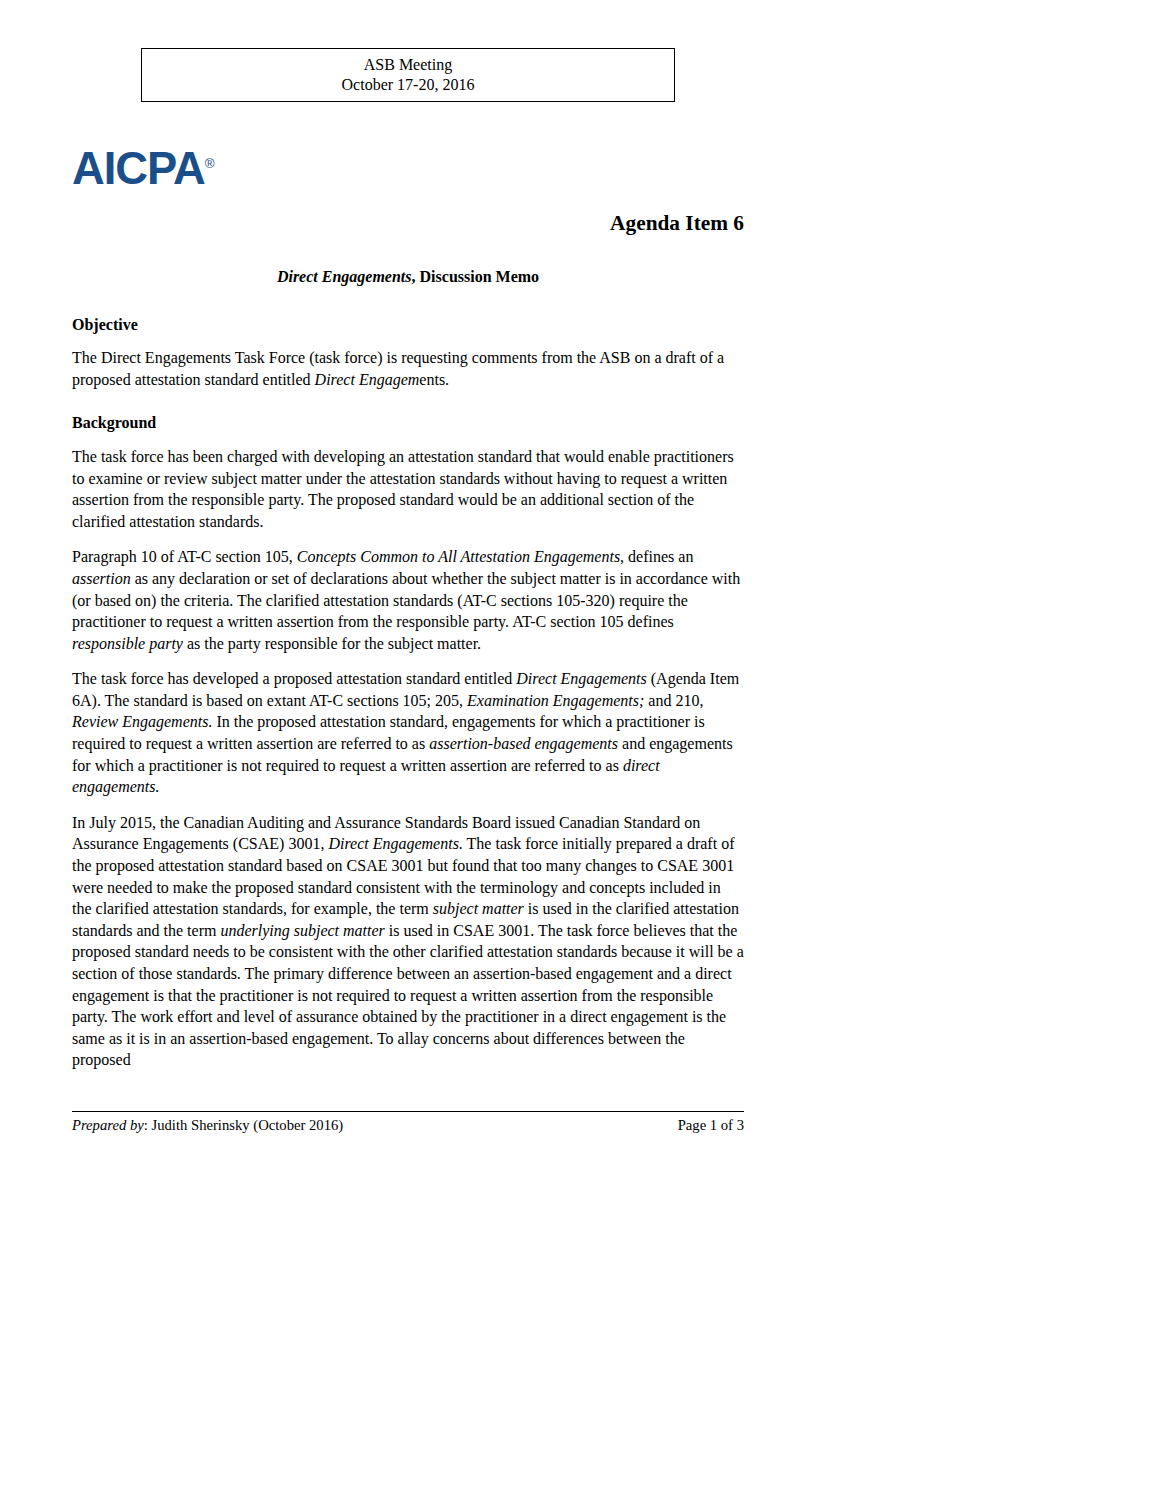ASB Meeting
October 17-20, 2016
AICPA®
Agenda Item 6
Direct Engagements, Discussion Memo
Objective
The Direct Engagements Task Force (task force) is requesting comments from the ASB on a draft of a proposed attestation standard entitled Direct Engagements.
Background
The task force has been charged with developing an attestation standard that would enable practitioners to examine or review subject matter under the attestation standards without having to request a written assertion from the responsible party. The proposed standard would be an additional section of the clarified attestation standards.
Paragraph 10 of AT-C section 105, Concepts Common to All Attestation Engagements, defines an assertion as any declaration or set of declarations about whether the subject matter is in accordance with (or based on) the criteria. The clarified attestation standards (AT-C sections 105-320) require the practitioner to request a written assertion from the responsible party. AT-C section 105 defines responsible party as the party responsible for the subject matter.
The task force has developed a proposed attestation standard entitled Direct Engagements (Agenda Item 6A). The standard is based on extant AT-C sections 105; 205, Examination Engagements; and 210, Review Engagements. In the proposed attestation standard, engagements for which a practitioner is required to request a written assertion are referred to as assertion-based engagements and engagements for which a practitioner is not required to request a written assertion are referred to as direct engagements.
In July 2015, the Canadian Auditing and Assurance Standards Board issued Canadian Standard on Assurance Engagements (CSAE) 3001, Direct Engagements. The task force initially prepared a draft of the proposed attestation standard based on CSAE 3001 but found that too many changes to CSAE 3001 were needed to make the proposed standard consistent with the terminology and concepts included in the clarified attestation standards, for example, the term subject matter is used in the clarified attestation standards and the term underlying subject matter is used in CSAE 3001. The task force believes that the proposed standard needs to be consistent with the other clarified attestation standards because it will be a section of those standards. The primary difference between an assertion-based engagement and a direct engagement is that the practitioner is not required to request a written assertion from the responsible party. The work effort and level of assurance obtained by the practitioner in a direct engagement is the same as it is in an assertion-based engagement. To allay concerns about differences between the proposed
Prepared by: Judith Sherinsky (October 2016)
Page 1 of 3